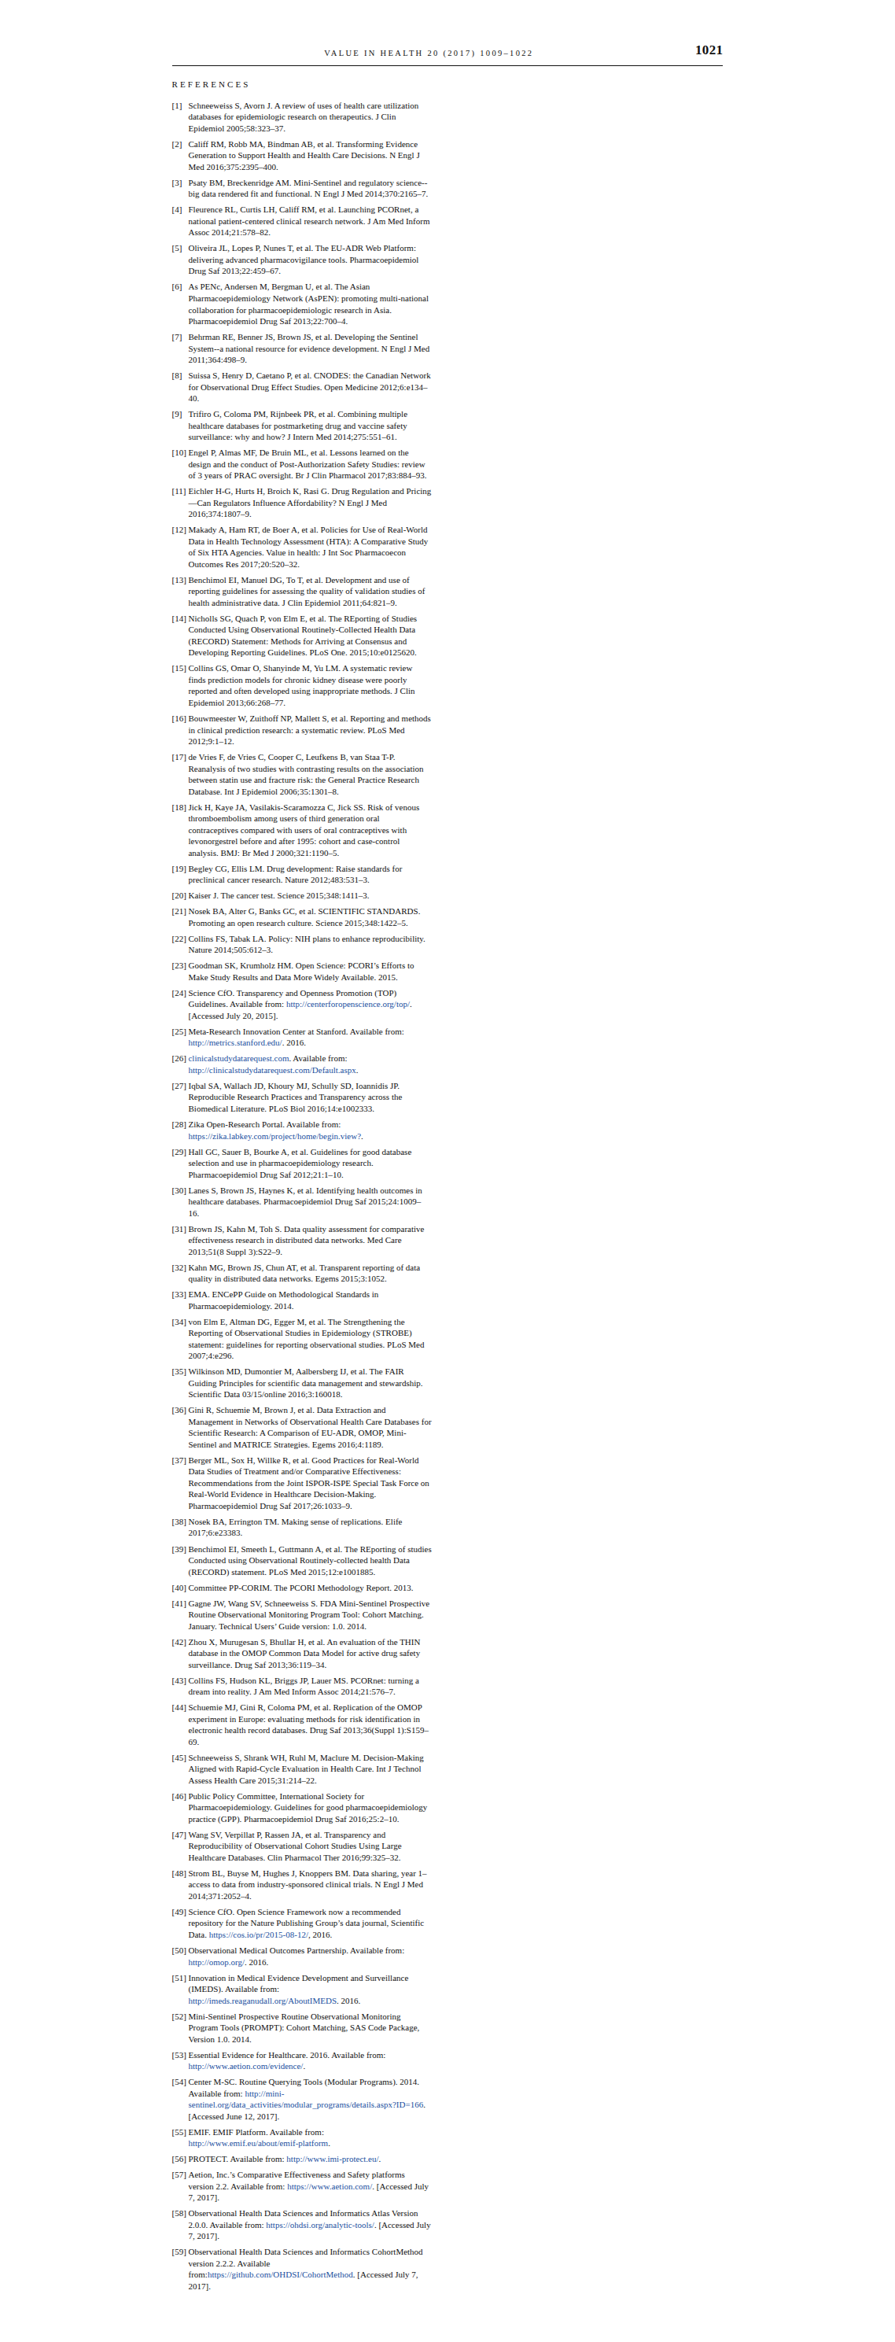Value in Health 20 (2017) 1009–1022
1021
References
[1] Schneeweiss S, Avorn J. A review of uses of health care utilization databases for epidemiologic research on therapeutics. J Clin Epidemiol 2005;58:323–37.
[2] Califf RM, Robb MA, Bindman AB, et al. Transforming Evidence Generation to Support Health and Health Care Decisions. N Engl J Med 2016;375:2395–400.
[3] Psaty BM, Breckenridge AM. Mini-Sentinel and regulatory science--big data rendered fit and functional. N Engl J Med 2014;370:2165–7.
[4] Fleurence RL, Curtis LH, Califf RM, et al. Launching PCORnet, a national patient-centered clinical research network. J Am Med Inform Assoc 2014;21:578–82.
[5] Oliveira JL, Lopes P, Nunes T, et al. The EU-ADR Web Platform: delivering advanced pharmacovigilance tools. Pharmacoepidemiol Drug Saf 2013;22:459–67.
[6] As PENc, Andersen M, Bergman U, et al. The Asian Pharmacoepidemiology Network (AsPEN): promoting multi-national collaboration for pharmacoepidemiologic research in Asia. Pharmacoepidemiol Drug Saf 2013;22:700–4.
[7] Behrman RE, Benner JS, Brown JS, et al. Developing the Sentinel System--a national resource for evidence development. N Engl J Med 2011;364:498–9.
[8] Suissa S, Henry D, Caetano P, et al. CNODES: the Canadian Network for Observational Drug Effect Studies. Open Medicine 2012;6:e134–40.
[9] Trifiro G, Coloma PM, Rijnbeek PR, et al. Combining multiple healthcare databases for postmarketing drug and vaccine safety surveillance: why and how? J Intern Med 2014;275:551–61.
[10] Engel P, Almas MF, De Bruin ML, et al. Lessons learned on the design and the conduct of Post-Authorization Safety Studies: review of 3 years of PRAC oversight. Br J Clin Pharmacol 2017;83:884–93.
[11] Eichler H-G, Hurts H, Broich K, Rasi G. Drug Regulation and Pricing—Can Regulators Influence Affordability? N Engl J Med 2016;374:1807–9.
[12] Makady A, Ham RT, de Boer A, et al. Policies for Use of Real-World Data in Health Technology Assessment (HTA): A Comparative Study of Six HTA Agencies. Value in health: J Int Soc Pharmacoecon Outcomes Res 2017;20:520–32.
[13] Benchimol EI, Manuel DG, To T, et al. Development and use of reporting guidelines for assessing the quality of validation studies of health administrative data. J Clin Epidemiol 2011;64:821–9.
[14] Nicholls SG, Quach P, von Elm E, et al. The REporting of Studies Conducted Using Observational Routinely-Collected Health Data (RECORD) Statement: Methods for Arriving at Consensus and Developing Reporting Guidelines. PLoS One. 2015;10:e0125620.
[15] Collins GS, Omar O, Shanyinde M, Yu LM. A systematic review finds prediction models for chronic kidney disease were poorly reported and often developed using inappropriate methods. J Clin Epidemiol 2013;66:268–77.
[16] Bouwmeester W, Zuithoff NP, Mallett S, et al. Reporting and methods in clinical prediction research: a systematic review. PLoS Med 2012;9:1–12.
[17] de Vries F, de Vries C, Cooper C, Leufkens B, van Staa T-P. Reanalysis of two studies with contrasting results on the association between statin use and fracture risk: the General Practice Research Database. Int J Epidemiol 2006;35:1301–8.
[18] Jick H, Kaye JA, Vasilakis-Scaramozza C, Jick SS. Risk of venous thromboembolism among users of third generation oral contraceptives compared with users of oral contraceptives with levonorgestrel before and after 1995: cohort and case-control analysis. BMJ: Br Med J 2000;321:1190–5.
[19] Begley CG, Ellis LM. Drug development: Raise standards for preclinical cancer research. Nature 2012;483:531–3.
[20] Kaiser J. The cancer test. Science 2015;348:1411–3.
[21] Nosek BA, Alter G, Banks GC, et al. SCIENTIFIC STANDARDS. Promoting an open research culture. Science 2015;348:1422–5.
[22] Collins FS, Tabak LA. Policy: NIH plans to enhance reproducibility. Nature 2014;505:612–3.
[23] Goodman SK, Krumholz HM. Open Science: PCORI’s Efforts to Make Study Results and Data More Widely Available. 2015.
[24] Science CfO. Transparency and Openness Promotion (TOP) Guidelines. Available from: http://centerforopenscience.org/top/. [Accessed July 20, 2015].
[25] Meta-Research Innovation Center at Stanford. Available from: http://metrics.stanford.edu/. 2016.
[26] clinicalstudydatarequest.com. Available from: http://clinicalstudydatarequest.com/Default.aspx.
[27] Iqbal SA, Wallach JD, Khoury MJ, Schully SD, Ioannidis JP. Reproducible Research Practices and Transparency across the Biomedical Literature. PLoS Biol 2016;14:e1002333.
[28] Zika Open-Research Portal. Available from: https://zika.labkey.com/project/home/begin.view?.
[29] Hall GC, Sauer B, Bourke A, et al. Guidelines for good database selection and use in pharmacoepidemiology research. Pharmacoepidemiol Drug Saf 2012;21:1–10.
[30] Lanes S, Brown JS, Haynes K, et al. Identifying health outcomes in healthcare databases. Pharmacoepidemiol Drug Saf 2015;24:1009–16.
[31] Brown JS, Kahn M, Toh S. Data quality assessment for comparative effectiveness research in distributed data networks. Med Care 2013;51(8 Suppl 3):S22–9.
[32] Kahn MG, Brown JS, Chun AT, et al. Transparent reporting of data quality in distributed data networks. Egems 2015;3:1052.
[33] EMA. ENCePP Guide on Methodological Standards in Pharmacoepidemiology. 2014.
[34] von Elm E, Altman DG, Egger M, et al. The Strengthening the Reporting of Observational Studies in Epidemiology (STROBE) statement: guidelines for reporting observational studies. PLoS Med 2007;4:e296.
[35] Wilkinson MD, Dumontier M, Aalbersberg IJ, et al. The FAIR Guiding Principles for scientific data management and stewardship. Scientific Data 03/15/online 2016;3:160018.
[36] Gini R, Schuemie M, Brown J, et al. Data Extraction and Management in Networks of Observational Health Care Databases for Scientific Research: A Comparison of EU-ADR, OMOP, Mini-Sentinel and MATRICE Strategies. Egems 2016;4:1189.
[37] Berger ML, Sox H, Willke R, et al. Good Practices for Real-World Data Studies of Treatment and/or Comparative Effectiveness: Recommendations from the Joint ISPOR-ISPE Special Task Force on Real-World Evidence in Healthcare Decision-Making. Pharmacoepidemiol Drug Saf 2017;26:1033–9.
[38] Nosek BA, Errington TM. Making sense of replications. Elife 2017;6:e23383.
[39] Benchimol EI, Smeeth L, Guttmann A, et al. The REporting of studies Conducted using Observational Routinely-collected health Data (RECORD) statement. PLoS Med 2015;12:e1001885.
[40] Committee PP-CORIM. The PCORI Methodology Report. 2013.
[41] Gagne JW, Wang SV, Schneeweiss S. FDA Mini-Sentinel Prospective Routine Observational Monitoring Program Tool: Cohort Matching. January. Technical Users’ Guide version: 1.0. 2014.
[42] Zhou X, Murugesan S, Bhullar H, et al. An evaluation of the THIN database in the OMOP Common Data Model for active drug safety surveillance. Drug Saf 2013;36:119–34.
[43] Collins FS, Hudson KL, Briggs JP, Lauer MS. PCORnet: turning a dream into reality. J Am Med Inform Assoc 2014;21:576–7.
[44] Schuemie MJ, Gini R, Coloma PM, et al. Replication of the OMOP experiment in Europe: evaluating methods for risk identification in electronic health record databases. Drug Saf 2013;36(Suppl 1):S159–69.
[45] Schneeweiss S, Shrank WH, Ruhl M, Maclure M. Decision-Making Aligned with Rapid-Cycle Evaluation in Health Care. Int J Technol Assess Health Care 2015;31:214–22.
[46] Public Policy Committee, International Society for Pharmacoepidemiology. Guidelines for good pharmacoepidemiology practice (GPP). Pharmacoepidemiol Drug Saf 2016;25:2–10.
[47] Wang SV, Verpillat P, Rassen JA, et al. Transparency and Reproducibility of Observational Cohort Studies Using Large Healthcare Databases. Clin Pharmacol Ther 2016;99:325–32.
[48] Strom BL, Buyse M, Hughes J, Knoppers BM. Data sharing, year 1–access to data from industry-sponsored clinical trials. N Engl J Med 2014;371:2052–4.
[49] Science CfO. Open Science Framework now a recommended repository for the Nature Publishing Group’s data journal, Scientific Data. https://cos.io/pr/2015-08-12/, 2016.
[50] Observational Medical Outcomes Partnership. Available from: http://omop.org/. 2016.
[51] Innovation in Medical Evidence Development and Surveillance (IMEDS). Available from: http://imeds.reaganudall.org/AboutIMEDS. 2016.
[52] Mini-Sentinel Prospective Routine Observational Monitoring Program Tools (PROMPT): Cohort Matching, SAS Code Package, Version 1.0. 2014.
[53] Essential Evidence for Healthcare. 2016. Available from: http://www.aetion.com/evidence/.
[54] Center M-SC. Routine Querying Tools (Modular Programs). 2014. Available from: http://mini-sentinel.org/data_activities/modular_programs/details.aspx?ID=166. [Accessed June 12, 2017].
[55] EMIF. EMIF Platform. Available from: http://www.emif.eu/about/emif-platform.
[56] PROTECT. Available from: http://www.imi-protect.eu/.
[57] Aetion, Inc.’s Comparative Effectiveness and Safety platforms version 2.2. Available from: https://www.aetion.com/. [Accessed July 7, 2017].
[58] Observational Health Data Sciences and Informatics Atlas Version 2.0.0. Available from: https://ohdsi.org/analytic-tools/. [Accessed July 7, 2017].
[59] Observational Health Data Sciences and Informatics CohortMethod version 2.2.2. Available from:https://github.com/OHDSI/CohortMethod. [Accessed July 7, 2017].